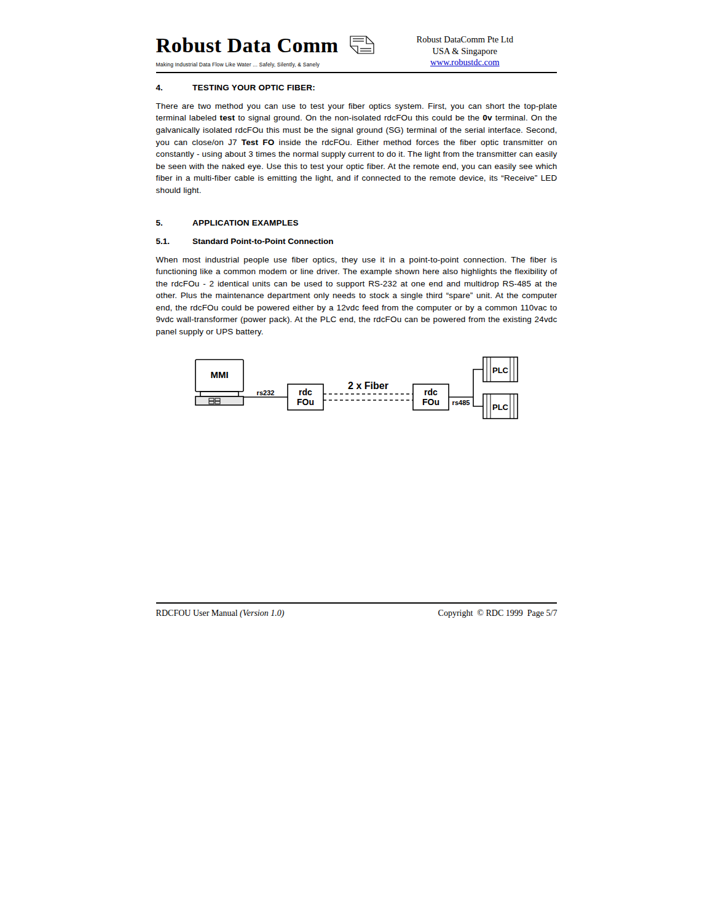Robust Data Comm
Making Industrial Data Flow Like Water ... Safely, Silently, & Sanely
Robust DataComm Pte Ltd
USA & Singapore
www.robustdc.com
4. TESTING YOUR OPTIC FIBER:
There are two method you can use to test your fiber optics system. First, you can short the top-plate terminal labeled test to signal ground. On the non-isolated rdcFOu this could be the 0v terminal. On the galvanically isolated rdcFOu this must be the signal ground (SG) terminal of the serial interface. Second, you can close/on J7 Test FO inside the rdcFOu. Either method forces the fiber optic transmitter on constantly - using about 3 times the normal supply current to do it. The light from the transmitter can easily be seen with the naked eye. Use this to test your optic fiber. At the remote end, you can easily see which fiber in a multi-fiber cable is emitting the light, and if connected to the remote device, its “Receive” LED should light.
5. APPLICATION EXAMPLES
5.1. Standard Point-to-Point Connection
When most industrial people use fiber optics, they use it in a point-to-point connection. The fiber is functioning like a common modem or line driver. The example shown here also highlights the flexibility of the rdcFOu - 2 identical units can be used to support RS-232 at one end and multidrop RS-485 at the other. Plus the maintenance department only needs to stock a single third “spare” unit. At the computer end, the rdcFOu could be powered either by a 12vdc feed from the computer or by a common 110vac to 9vdc wall-transformer (power pack). At the PLC end, the rdcFOu can be powered from the existing 24vdc panel supply or UPS battery.
MMI rs232 rdc FOu 2 x Fiber rdc FOu rs485 PLC PLC
RDCFOU User Manual (Version 1.0)
Copyright © RDC 1999 Page 5/7